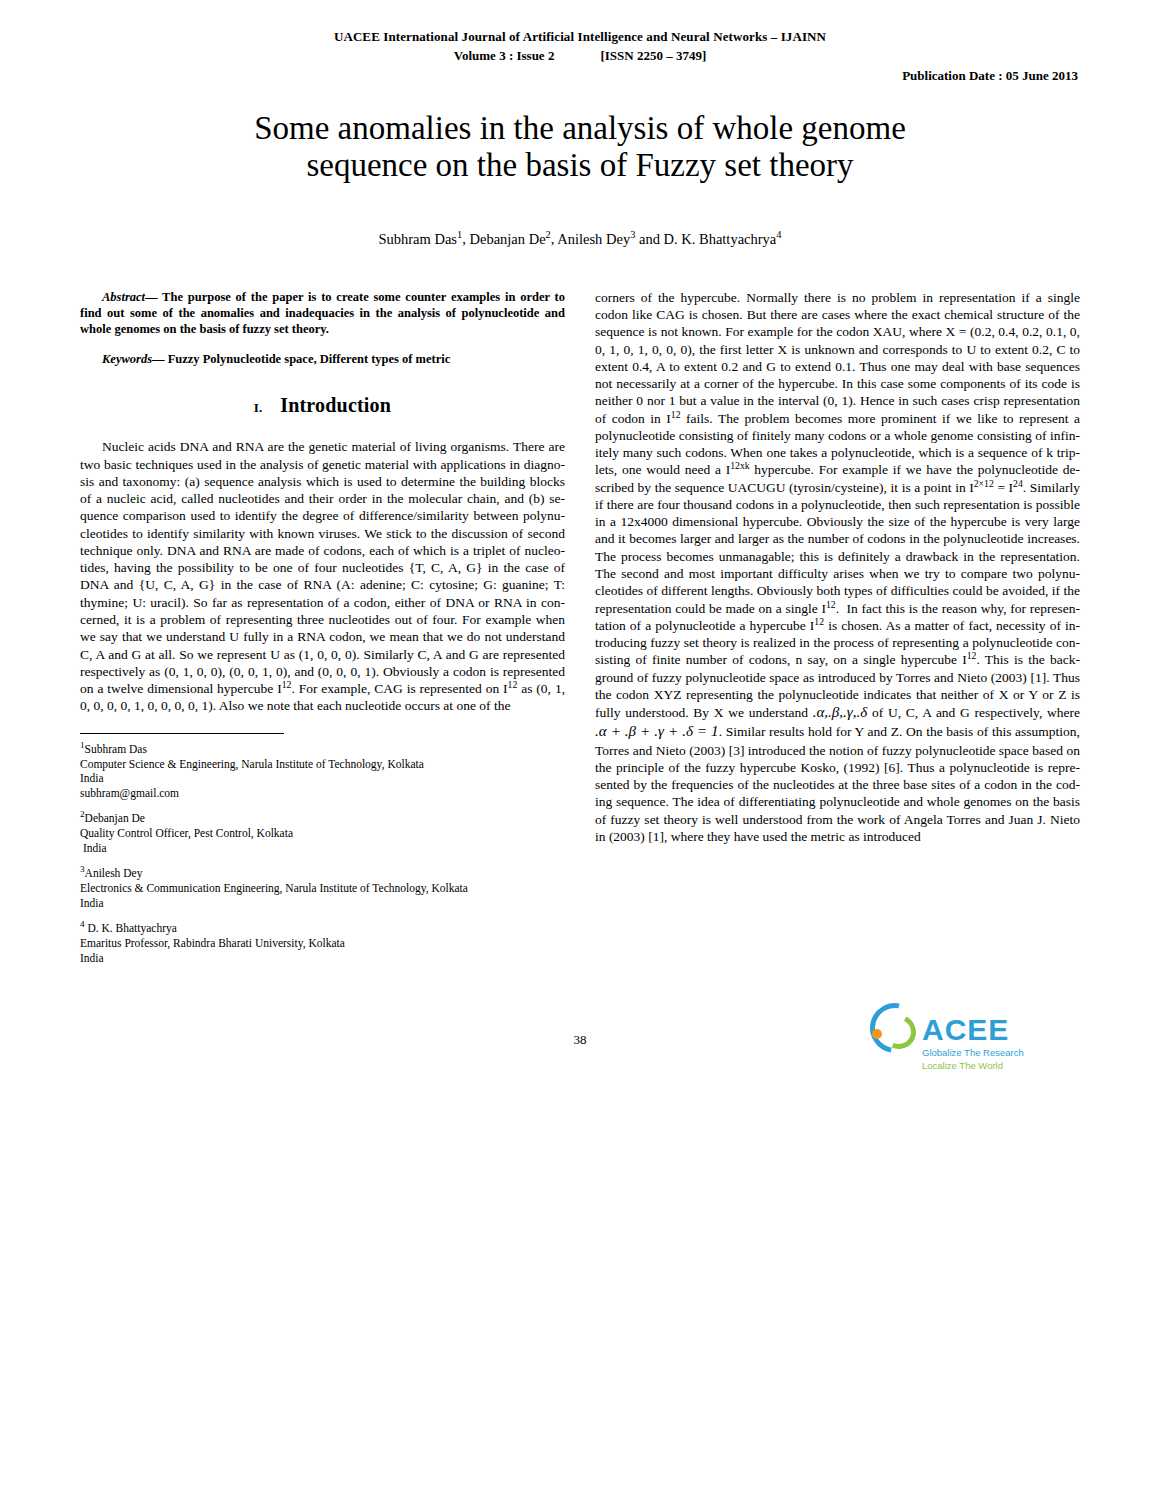UACEE International Journal of Artificial Intelligence and Neural Networks – IJAINN
Volume 3 : Issue 2 [ISSN 2250 – 3749]
Publication Date : 05 June 2013
Some anomalies in the analysis of whole genome
sequence on the basis of Fuzzy set theory
Subhram Das1, Debanjan De2, Anilesh Dey3 and D. K. Bhattyachrya4
Abstract— The purpose of the paper is to create some counter examples in order to find out some of the anomalies and inadequacies in the analysis of polynucleotide and whole genomes on the basis of fuzzy set theory.
Keywords— Fuzzy Polynucleotide space, Different types of metric
I. Introduction
Nucleic acids DNA and RNA are the genetic material of living organisms. There are two basic techniques used in the analysis of genetic material with applications in diagnosis and taxonomy: (a) sequence analysis which is used to determine the building blocks of a nucleic acid, called nucleotides and their order in the molecular chain, and (b) sequence comparison used to identify the degree of difference/similarity between polynucleotides to identify similarity with known viruses. We stick to the discussion of second technique only. DNA and RNA are made of codons, each of which is a triplet of nucleotides, having the possibility to be one of four nucleotides {T, C, A, G} in the case of DNA and {U, C, A, G} in the case of RNA (A: adenine; C: cytosine; G: guanine; T: thymine; U: uracil). So far as representation of a codon, either of DNA or RNA in concerned, it is a problem of representing three nucleotides out of four. For example when we say that we understand U fully in a RNA codon, we mean that we do not understand C, A and G at all. So we represent U as (1, 0, 0, 0). Similarly C, A and G are represented respectively as (0, 1, 0, 0), (0, 0, 1, 0), and (0, 0, 0, 1). Obviously a codon is represented on a twelve dimensional hypercube I12. For example, CAG is represented on I12 as (0, 1, 0, 0, 0, 0, 1, 0, 0, 0, 0, 1). Also we note that each nucleotide occurs at one of the
1Subhram Das
Computer Science & Engineering, Narula Institute of Technology, Kolkata
India
subhram@gmail.com
2Debanjan De
Quality Control Officer, Pest Control, Kolkata
India
3Anilesh Dey
Electronics & Communication Engineering, Narula Institute of Technology, Kolkata
India
4 D. K. Bhattyachrya
Emaritus Professor, Rabindra Bharati University, Kolkata
India
corners of the hypercube. Normally there is no problem in representation if a single codon like CAG is chosen. But there are cases where the exact chemical structure of the sequence is not known. For example for the codon XAU, where X = (0.2, 0.4, 0.2, 0.1, 0, 0, 1, 0, 1, 0, 0, 0), the first letter X is unknown and corresponds to U to extent 0.2, C to extent 0.4, A to extent 0.2 and G to extend 0.1. Thus one may deal with base sequences not necessarily at a corner of the hypercube. In this case some components of its code is neither 0 nor 1 but a value in the interval (0, 1). Hence in such cases crisp representation of codon in I12 fails. The problem becomes more prominent if we like to represent a polynucleotide consisting of finitely many codons or a whole genome consisting of infinitely many such codons. When one takes a polynucleotide, which is a sequence of k triplets, one would need a I12xk hypercube. For example if we have the polynucleotide described by the sequence UACUGU (tyrosin/cysteine), it is a point in I2×12 = I24. Similarly if there are four thousand codons in a polynucleotide, then such representation is possible in a 12x4000 dimensional hypercube. Obviously the size of the hypercube is very large and it becomes larger and larger as the number of codons in the polynucleotide increases. The process becomes unmanagable; this is definitely a drawback in the representation. The second and most important difficulty arises when we try to compare two polynucleotides of different lengths. Obviously both types of difficulties could be avoided, if the representation could be made on a single I12. In fact this is the reason why, for representation of a polynucleotide a hypercube I12 is chosen. As a matter of fact, necessity of introducing fuzzy set theory is realized in the process of representing a polynucleotide consisting of finite number of codons, n say, on a single hypercube I12. This is the background of fuzzy polynucleotide space as introduced by Torres and Nieto (2003) [1]. Thus the codon XYZ representing the polynucleotide indicates that neither of X or Y or Z is fully understood. By X we understand .α,.β,.γ,.δ of U, C, A and G respectively, where .α + .β + .γ + .δ = 1. Similar results hold for Y and Z. On the basis of this assumption, Torres and Nieto (2003) [3] introduced the notion of fuzzy polynucleotide space based on the principle of the fuzzy hypercube Kosko, (1992) [6]. Thus a polynucleotide is represented by the frequencies of the nucleotides at the three base sites of a codon in the coding sequence. The idea of differentiating polynucleotide and whole genomes on the basis of fuzzy set theory is well understood from the work of Angela Torres and Juan J. Nieto in (2003) [1], where they have used the metric as introduced
38
ACEE
Globalize The Research
Localize The World